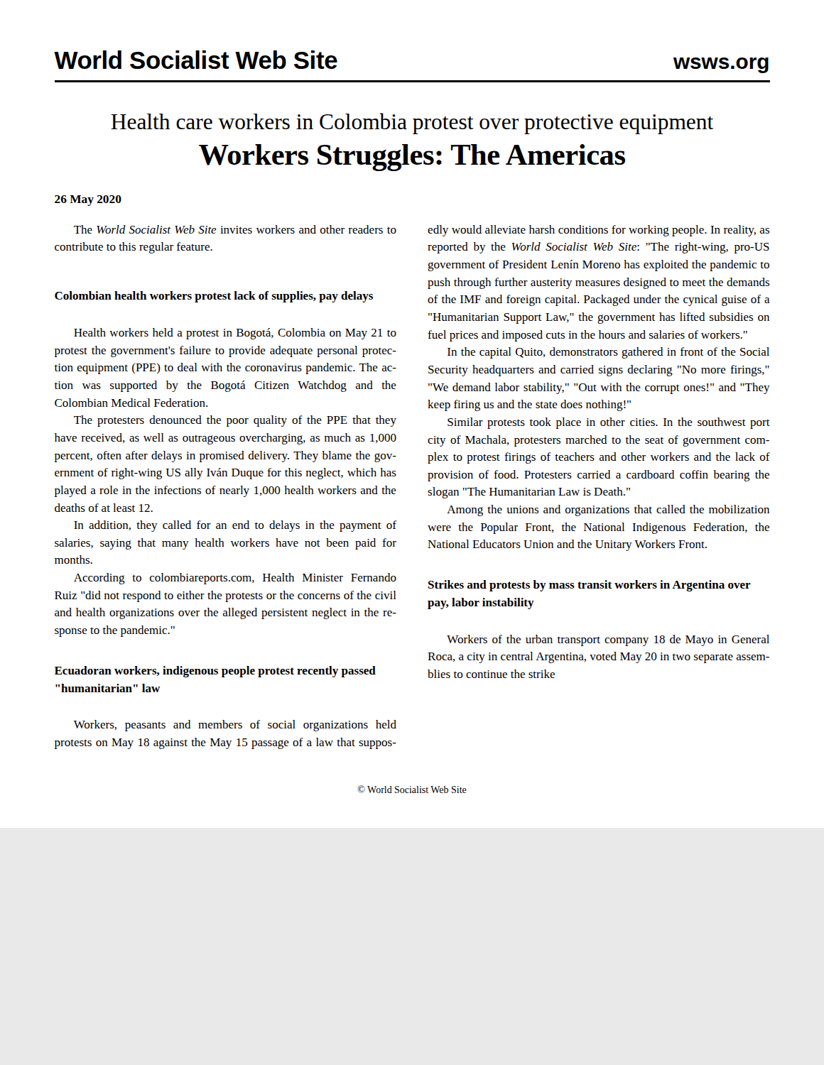World Socialist Web Site
wsws.org
Health care workers in Colombia protest over protective equipment
Workers Struggles: The Americas
26 May 2020
The World Socialist Web Site invites workers and other readers to contribute to this regular feature.
Colombian health workers protest lack of supplies, pay delays
Health workers held a protest in Bogotá, Colombia on May 21 to protest the government's failure to provide adequate personal protection equipment (PPE) to deal with the coronavirus pandemic. The action was supported by the Bogotá Citizen Watchdog and the Colombian Medical Federation.
The protesters denounced the poor quality of the PPE that they have received, as well as outrageous overcharging, as much as 1,000 percent, often after delays in promised delivery. They blame the government of right-wing US ally Iván Duque for this neglect, which has played a role in the infections of nearly 1,000 health workers and the deaths of at least 12.
In addition, they called for an end to delays in the payment of salaries, saying that many health workers have not been paid for months.
According to colombiareports.com, Health Minister Fernando Ruiz "did not respond to either the protests or the concerns of the civil and health organizations over the alleged persistent neglect in the response to the pandemic."
Ecuadoran workers, indigenous people protest recently passed "humanitarian" law
Workers, peasants and members of social organizations held protests on May 18 against the May 15 passage of a law that supposedly would alleviate harsh conditions for working people. In reality, as reported by the World Socialist Web Site: "The right-wing, pro-US government of President Lenín Moreno has exploited the pandemic to push through further austerity measures designed to meet the demands of the IMF and foreign capital. Packaged under the cynical guise of a "Humanitarian Support Law," the government has lifted subsidies on fuel prices and imposed cuts in the hours and salaries of workers."
In the capital Quito, demonstrators gathered in front of the Social Security headquarters and carried signs declaring "No more firings," "We demand labor stability," "Out with the corrupt ones!" and "They keep firing us and the state does nothing!"
Similar protests took place in other cities. In the southwest port city of Machala, protesters marched to the seat of government complex to protest firings of teachers and other workers and the lack of provision of food. Protesters carried a cardboard coffin bearing the slogan "The Humanitarian Law is Death."
Among the unions and organizations that called the mobilization were the Popular Front, the National Indigenous Federation, the National Educators Union and the Unitary Workers Front.
Strikes and protests by mass transit workers in Argentina over pay, labor instability
Workers of the urban transport company 18 de Mayo in General Roca, a city in central Argentina, voted May 20 in two separate assemblies to continue the strike
© World Socialist Web Site